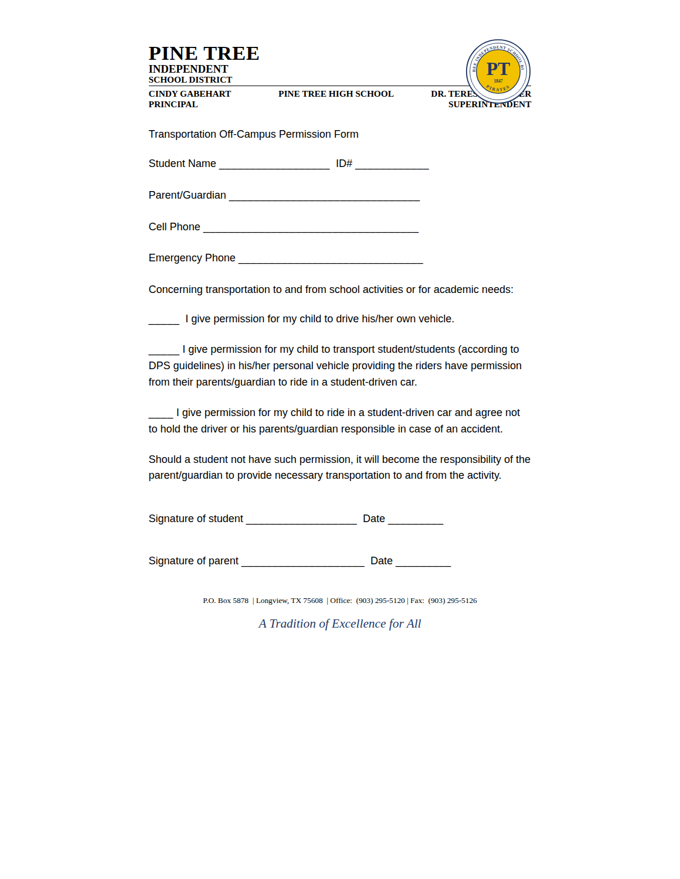PINE TREE INDEPENDENT SCHOOL DISTRICT PIRATES PT 1847
PINE TREE INDEPENDENT SCHOOL DISTRICT
| CINDY GABEHART PRINCIPAL | PINE TREE HIGH SCHOOL | DR. TERESA J. FARLER SUPERINTENDENT |
Transportation Off-Campus Permission Form
Student Name __________________ ID# ____________
Parent/Guardian _______________________________
Cell Phone ___________________________________
Emergency Phone ______________________________
Concerning transportation to and from school activities or for academic needs:
_____ I give permission for my child to drive his/her own vehicle.
_____ I give permission for my child to transport student/students (according to DPS guidelines) in his/her personal vehicle providing the riders have permission from their parents/guardian to ride in a student-driven car.
____ I give permission for my child to ride in a student-driven car and agree not to hold the driver or his parents/guardian responsible in case of an accident.
Should a student not have such permission, it will become the responsibility of the parent/guardian to provide necessary transportation to and from the activity.
Signature of student __________________ Date _________
Signature of parent ____________________ Date _________
P.O. Box 5878 | Longview, TX 75608 | Office: (903) 295-5120 | Fax: (903) 295-5126
A Tradition of Excellence for All